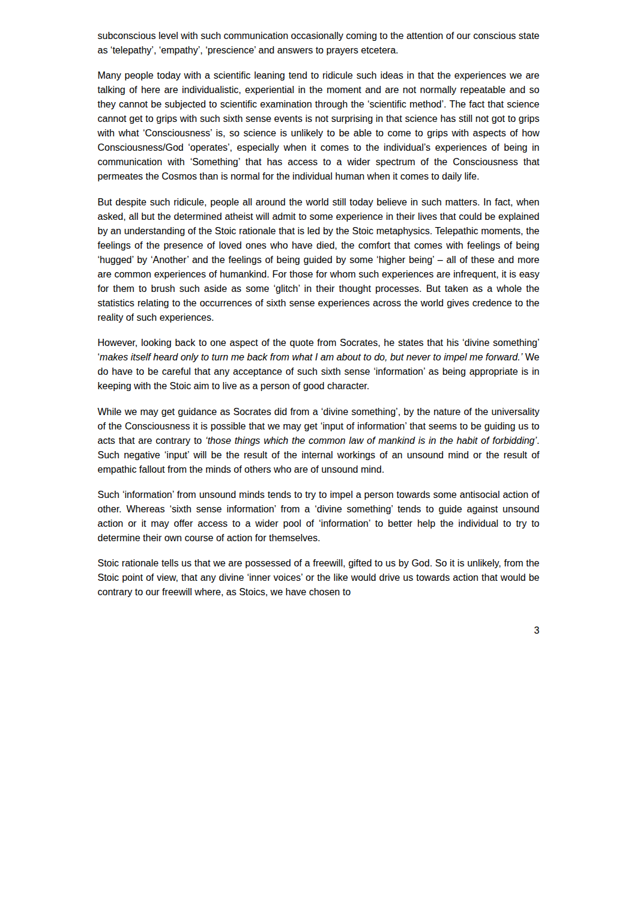subconscious level with such communication occasionally coming to the attention of our conscious state as ‘telepathy’, ‘empathy’, ‘prescience’ and answers to prayers etcetera.
Many people today with a scientific leaning tend to ridicule such ideas in that the experiences we are talking of here are individualistic, experiential in the moment and are not normally repeatable and so they cannot be subjected to scientific examination through the ‘scientific method’. The fact that science cannot get to grips with such sixth sense events is not surprising in that science has still not got to grips with what ‘Consciousness’ is, so science is unlikely to be able to come to grips with aspects of how Consciousness/God ‘operates’, especially when it comes to the individual’s experiences of being in communication with ‘Something’ that has access to a wider spectrum of the Consciousness that permeates the Cosmos than is normal for the individual human when it comes to daily life.
But despite such ridicule, people all around the world still today believe in such matters. In fact, when asked, all but the determined atheist will admit to some experience in their lives that could be explained by an understanding of the Stoic rationale that is led by the Stoic metaphysics. Telepathic moments, the feelings of the presence of loved ones who have died, the comfort that comes with feelings of being ‘hugged’ by ‘Another’ and the feelings of being guided by some ‘higher being’ – all of these and more are common experiences of humankind. For those for whom such experiences are infrequent, it is easy for them to brush such aside as some ‘glitch’ in their thought processes. But taken as a whole the statistics relating to the occurrences of sixth sense experiences across the world gives credence to the reality of such experiences.
However, looking back to one aspect of the quote from Socrates, he states that his ‘divine something’ ‘makes itself heard only to turn me back from what I am about to do, but never to impel me forward.’ We do have to be careful that any acceptance of such sixth sense ‘information’ as being appropriate is in keeping with the Stoic aim to live as a person of good character.
While we may get guidance as Socrates did from a ‘divine something’, by the nature of the universality of the Consciousness it is possible that we may get ‘input of information’ that seems to be guiding us to acts that are contrary to ‘those things which the common law of mankind is in the habit of forbidding’. Such negative ‘input’ will be the result of the internal workings of an unsound mind or the result of empathic fallout from the minds of others who are of unsound mind.
Such ‘information’ from unsound minds tends to try to impel a person towards some antisocial action of other. Whereas ‘sixth sense information’ from a ‘divine something’ tends to guide against unsound action or it may offer access to a wider pool of ‘information’ to better help the individual to try to determine their own course of action for themselves.
Stoic rationale tells us that we are possessed of a freewill, gifted to us by God. So it is unlikely, from the Stoic point of view, that any divine ‘inner voices’ or the like would drive us towards action that would be contrary to our freewill where, as Stoics, we have chosen to
3